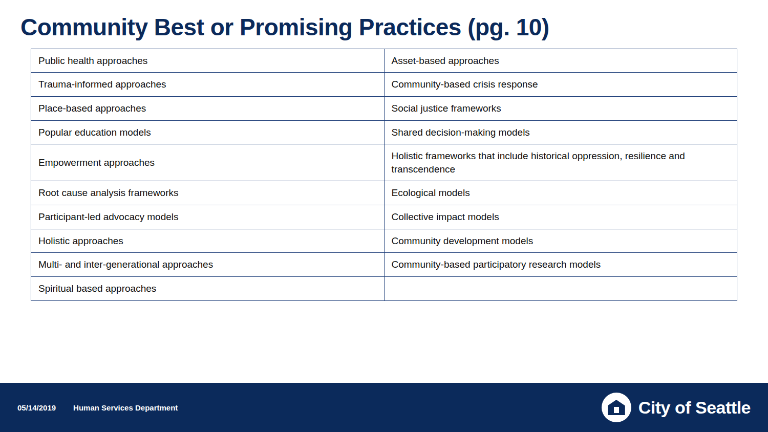Community Best or Promising Practices (pg. 10)
| Public health approaches | Asset-based approaches |
| Trauma-informed approaches | Community-based crisis response |
| Place-based approaches | Social justice frameworks |
| Popular education models | Shared decision-making models |
| Empowerment approaches | Holistic frameworks that include historical oppression, resilience and transcendence |
| Root cause analysis frameworks | Ecological models |
| Participant-led advocacy models | Collective impact models |
| Holistic approaches | Community development models |
| Multi- and inter-generational approaches | Community-based participatory research models |
| Spiritual based approaches | |
05/14/2019 Human Services Department
City of Seattle